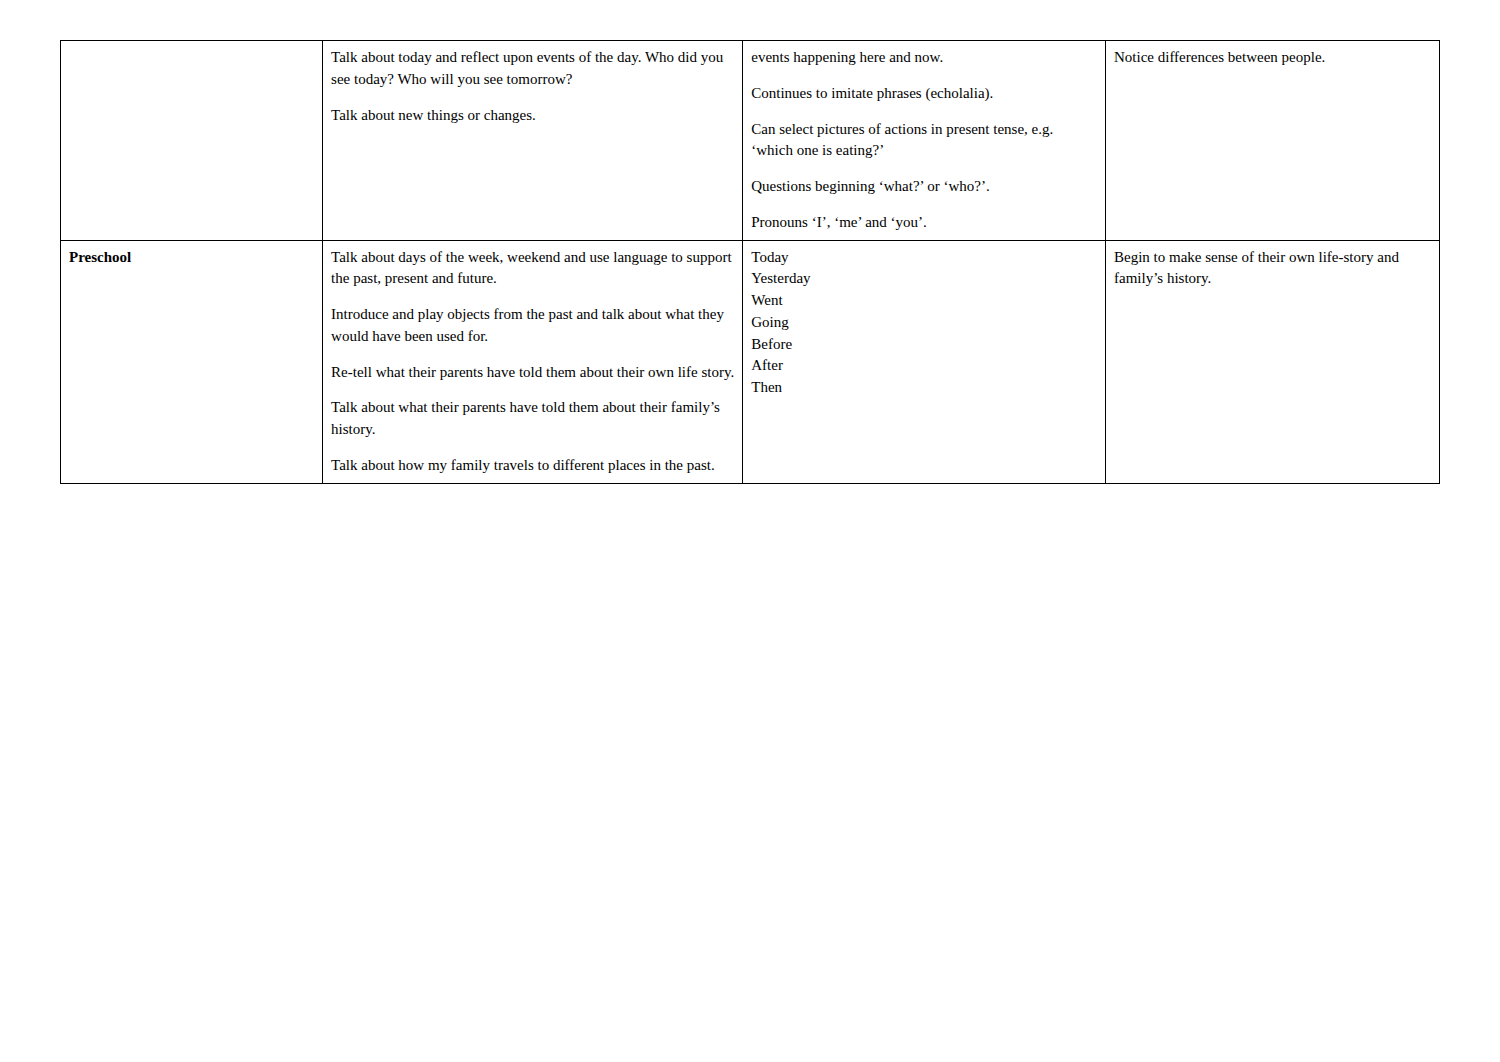| | Talk about today and reflect upon events of the day. Who did you see today? Who will you see tomorrow? Talk about new things or changes. | events happening here and now. Continues to imitate phrases (echolalia). Can select pictures of actions in present tense, e.g. ‘which one is eating?’ Questions beginning ‘what?’ or ‘who?’. Pronouns ‘I’, ‘me’ and ‘you’. | Notice differences between people. |
| Preschool | Talk about days of the week, weekend and use language to support the past, present and future. Introduce and play objects from the past and talk about what they would have been used for. Re-tell what their parents have told them about their own life story. Talk about what their parents have told them about their family’s history. Talk about how my family travels to different places in the past. | Today Yesterday Went Going Before After Then | Begin to make sense of their own life-story and family’s history. |